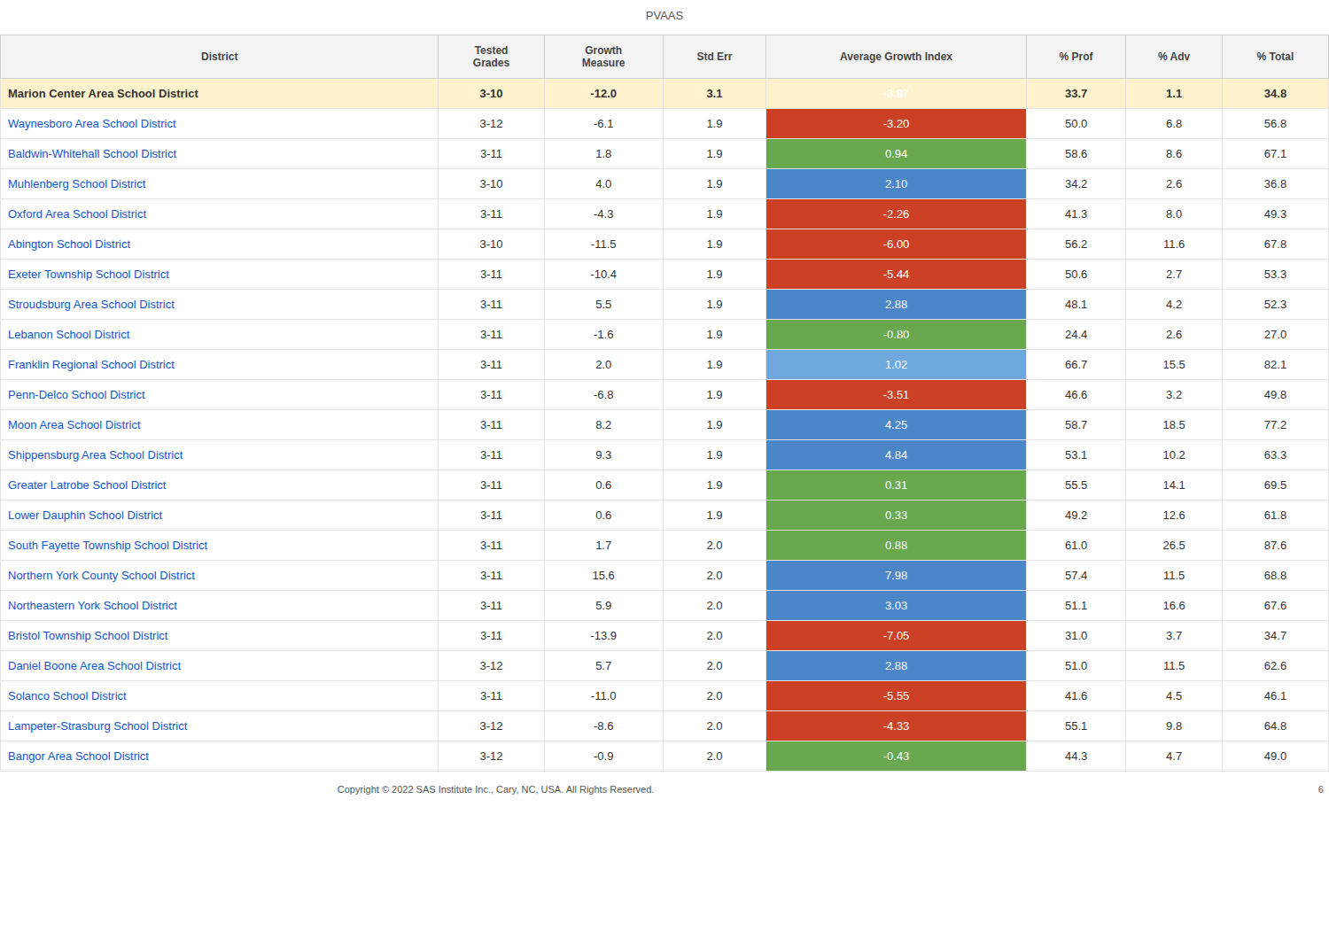PVAAS
| District | Tested Grades | Growth Measure | Std Err | Average Growth Index | % Prof | % Adv | % Total |
| --- | --- | --- | --- | --- | --- | --- | --- |
| Marion Center Area School District | 3-10 | -12.0 | 3.1 | -3.87 | 33.7 | 1.1 | 34.8 |
| Waynesboro Area School District | 3-12 | -6.1 | 1.9 | -3.20 | 50.0 | 6.8 | 56.8 |
| Baldwin-Whitehall School District | 3-11 | 1.8 | 1.9 | 0.94 | 58.6 | 8.6 | 67.1 |
| Muhlenberg School District | 3-10 | 4.0 | 1.9 | 2.10 | 34.2 | 2.6 | 36.8 |
| Oxford Area School District | 3-11 | -4.3 | 1.9 | -2.26 | 41.3 | 8.0 | 49.3 |
| Abington School District | 3-10 | -11.5 | 1.9 | -6.00 | 56.2 | 11.6 | 67.8 |
| Exeter Township School District | 3-11 | -10.4 | 1.9 | -5.44 | 50.6 | 2.7 | 53.3 |
| Stroudsburg Area School District | 3-11 | 5.5 | 1.9 | 2.88 | 48.1 | 4.2 | 52.3 |
| Lebanon School District | 3-11 | -1.6 | 1.9 | -0.80 | 24.4 | 2.6 | 27.0 |
| Franklin Regional School District | 3-11 | 2.0 | 1.9 | 1.02 | 66.7 | 15.5 | 82.1 |
| Penn-Delco School District | 3-11 | -6.8 | 1.9 | -3.51 | 46.6 | 3.2 | 49.8 |
| Moon Area School District | 3-11 | 8.2 | 1.9 | 4.25 | 58.7 | 18.5 | 77.2 |
| Shippensburg Area School District | 3-11 | 9.3 | 1.9 | 4.84 | 53.1 | 10.2 | 63.3 |
| Greater Latrobe School District | 3-11 | 0.6 | 1.9 | 0.31 | 55.5 | 14.1 | 69.5 |
| Lower Dauphin School District | 3-11 | 0.6 | 1.9 | 0.33 | 49.2 | 12.6 | 61.8 |
| South Fayette Township School District | 3-11 | 1.7 | 2.0 | 0.88 | 61.0 | 26.5 | 87.6 |
| Northern York County School District | 3-11 | 15.6 | 2.0 | 7.98 | 57.4 | 11.5 | 68.8 |
| Northeastern York School District | 3-11 | 5.9 | 2.0 | 3.03 | 51.1 | 16.6 | 67.6 |
| Bristol Township School District | 3-11 | -13.9 | 2.0 | -7.05 | 31.0 | 3.7 | 34.7 |
| Daniel Boone Area School District | 3-12 | 5.7 | 2.0 | 2.88 | 51.0 | 11.5 | 62.6 |
| Solanco School District | 3-11 | -11.0 | 2.0 | -5.55 | 41.6 | 4.5 | 46.1 |
| Lampeter-Strasburg School District | 3-12 | -8.6 | 2.0 | -4.33 | 55.1 | 9.8 | 64.8 |
| Bangor Area School District | 3-12 | -0.9 | 2.0 | -0.43 | 44.3 | 4.7 | 49.0 |
Copyright © 2022 SAS Institute Inc., Cary, NC, USA. All Rights Reserved. 6